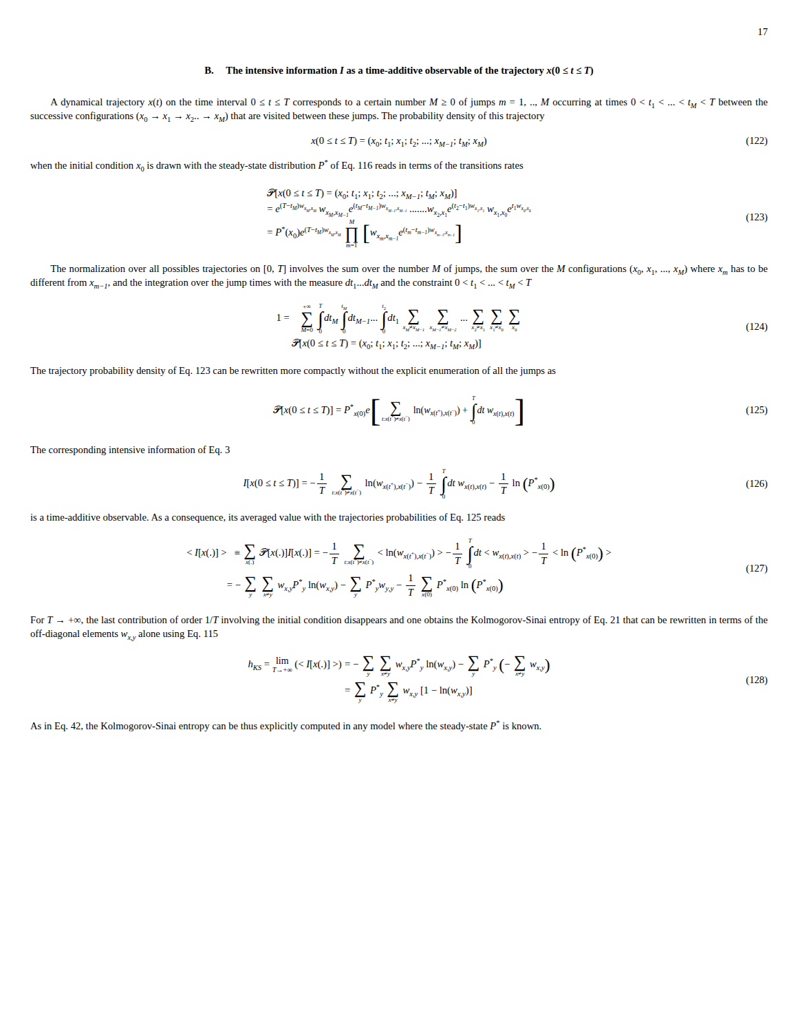17
B. The intensive information I as a time-additive observable of the trajectory x(0 ≤ t ≤ T)
A dynamical trajectory x(t) on the time interval 0 ≤ t ≤ T corresponds to a certain number M ≥ 0 of jumps m = 1, .., M occurring at times 0 < t1 < ... < tM < T between the successive configurations (x0 → x1 → x2.. → xM) that are visited between these jumps. The probability density of this trajectory
x(0 ≤ t ≤ T) = (x0; t1; x1; t2; ...; xM−1; tM; xM) (122)
when the initial condition x0 is drawn with the steady-state distribution P* of Eq. 116 reads in terms of the transitions rates
𝒫[x(0 ≤ t ≤ T) = (x0; t1; x1; t2; ...; xM−1; tM; xM)] = e(T−tM)wxM,xM wxM,xM−1e(tM−tM−1)wxM−1,xM−1 .......wx2,x1e(t2−t1)wx1,x1 wx1,x0et1wx0,x0 = P*(x0)e(T−tM)wxM,xM M∏m=1 [wxm,xm−1e(tm−tm−1)wxm−1,xm−1] (123)
The normalization over all possibles trajectories on [0, T] involves the sum over the number M of jumps, the sum over the M configurations (x0, x1, ..., xM) where xm has to be different from xm−1, and the integration over the jump times with the measure dt1...dtM and the constraint 0 < t1 < ... < tM < T
1 = +∞∑M=0 T∫0 dtM tM∫0 dtM−1... t2∫0 dt1 ∑xM≠xM−1 ∑xM−1≠xM−2 ... ∑x2≠x1 ∑x1≠x0 ∑x0 𝒫[x(0 ≤ t ≤ T) = (x0; t1; x1; t2; ...; xM−1; tM; xM)] (124)
The trajectory probability density of Eq. 123 can be rewritten more compactly without the explicit enumeration of all the jumps as
𝒫[x(0 ≤ t ≤ T)] = P*x(0)e[ ∑t:x(t+)≠x(t−) ln(wx(t+),x(t−)) + T∫0 dt wx(t),x(t) ] (125)
The corresponding intensive information of Eq. 3
I[x(0 ≤ t ≤ T)] = −1 T ∑t:x(t+)≠x(t−) ln(wx(t+),x(t−)) − 1 T T∫0 dt wx(t),x(t) − 1 T ln (P*x(0)) (126)
is a time-additive observable. As a consequence, its averaged value with the trajectories probabilities of Eq. 125 reads
< I[x(.)] > ≡ ∑x(.) 𝒫[x(.)]I[x(.)] = −1 T ∑t:x(t+)≠x(t−) < ln(wx(t+),x(t−)) > −1 T T∫0 dt < wx(t),x(t) > −1 T < ln (P*x(0)) > = − ∑y ∑x≠y wx,yP*y ln(wx,y) − ∑y P*ywy,y − 1 T ∑x(0) P*x(0) ln (P*x(0)) (127)
For T → +∞, the last contribution of order 1/T involving the initial condition disappears and one obtains the Kolmogorov-Sinai entropy of Eq. 21 that can be rewritten in terms of the off-diagonal elements wx,y alone using Eq. 115
hKS = lim T→+∞ (< I[x(.)] >) = − ∑y ∑x≠y wx,yP*y ln(wx,y) − ∑y P*y (− ∑x≠y wx,y) = ∑y P*y ∑x≠y wx,y [1 − ln(wx,y)] (128)
As in Eq. 42, the Kolmogorov-Sinai entropy can be thus explicitly computed in any model where the steady-state P* is known.